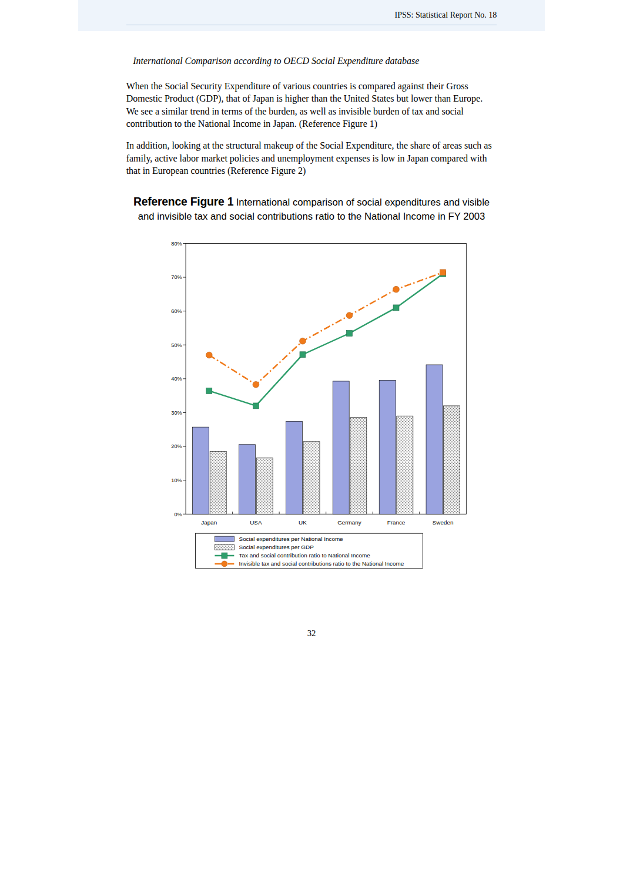IPSS: Statistical Report No. 18
International Comparison according to OECD Social Expenditure database
When the Social Security Expenditure of various countries is compared against their Gross Domestic Product (GDP), that of Japan is higher than the United States but lower than Europe.
We see a similar trend in terms of the burden, as well as invisible burden of tax and social contribution to the National Income in Japan. (Reference Figure 1)
In addition, looking at the structural makeup of the Social Expenditure, the share of areas such as family, active labor market policies and unemployment expenses is low in Japan compared with that in European countries (Reference Figure 2)
Reference Figure 1 International comparison of social expenditures and visible and invisible tax and social contributions ratio to the National Income in FY 2003
0% 10% 20% 30% 40% 50% 60% 70% 80% Japan USA UK Germany France Sweden Social expenditures per National Income Social expenditures per GDP Tax and social contribution ratio to National Income Invisible tax and social contributions ratio to the National Income
32